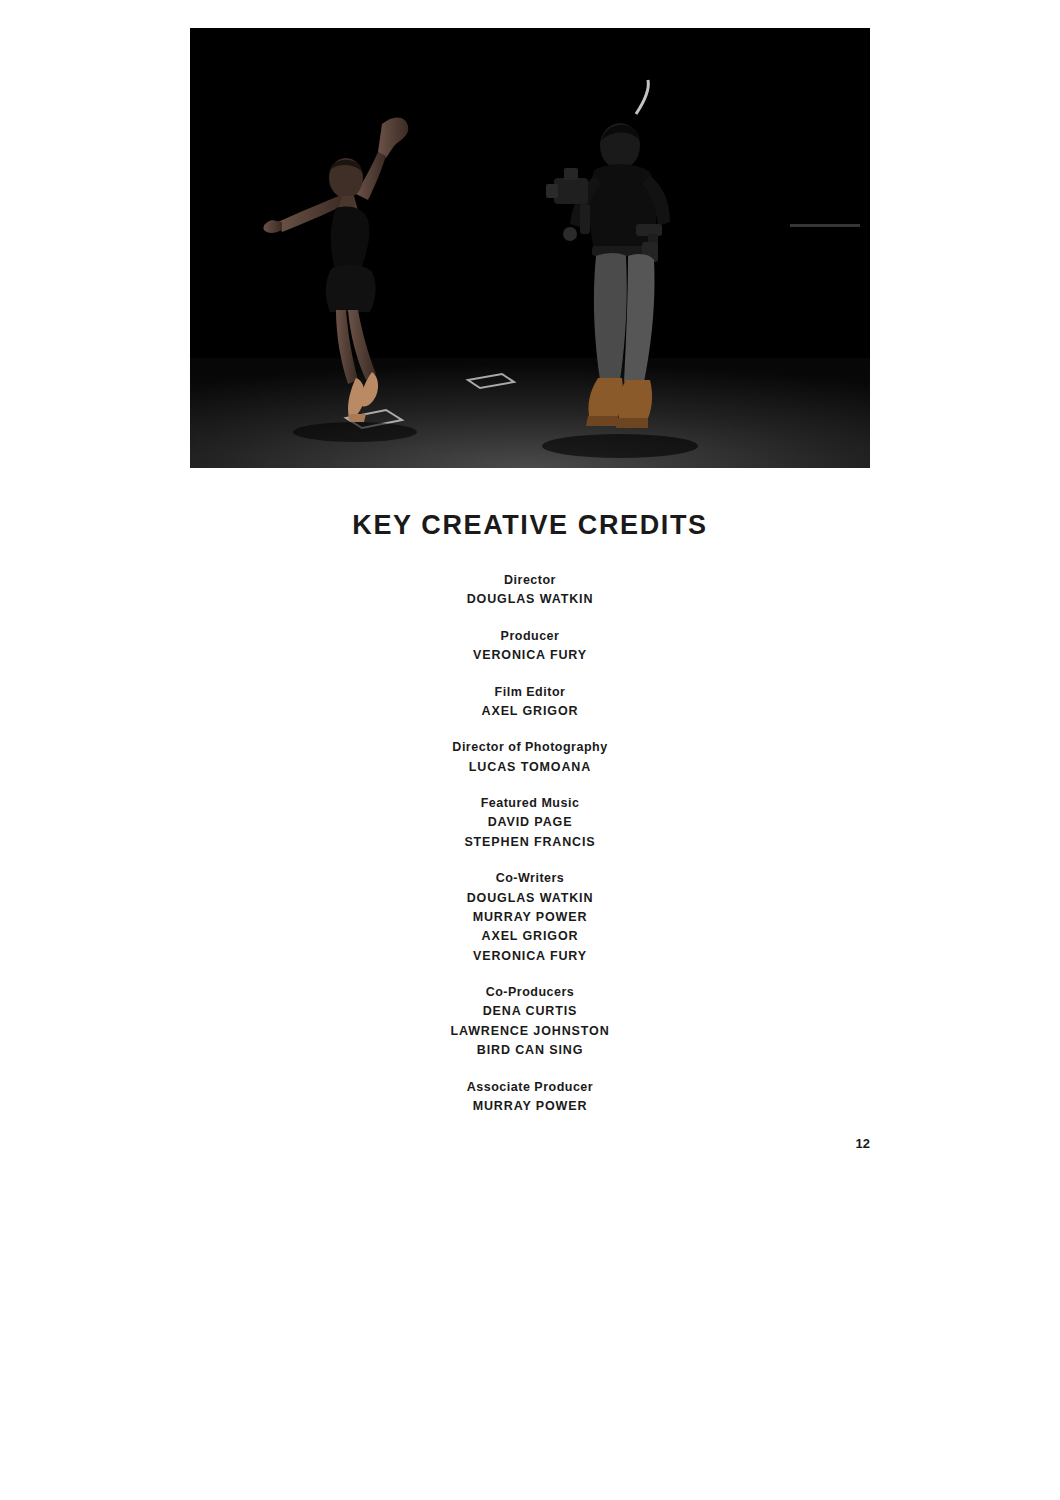KEY CREATIVE CREDITS
Director
DOUGLAS WATKIN
Producer
VERONICA FURY
Film Editor
AXEL GRIGOR
Director of Photography
LUCAS TOMOANA
Featured Music
DAVID PAGE
STEPHEN FRANCIS
Co-Writers
DOUGLAS WATKIN
MURRAY POWER
AXEL GRIGOR
VERONICA FURY
Co-Producers
DENA CURTIS
LAWRENCE JOHNSTON
BIRD CAN SING
Associate Producer
MURRAY POWER
12